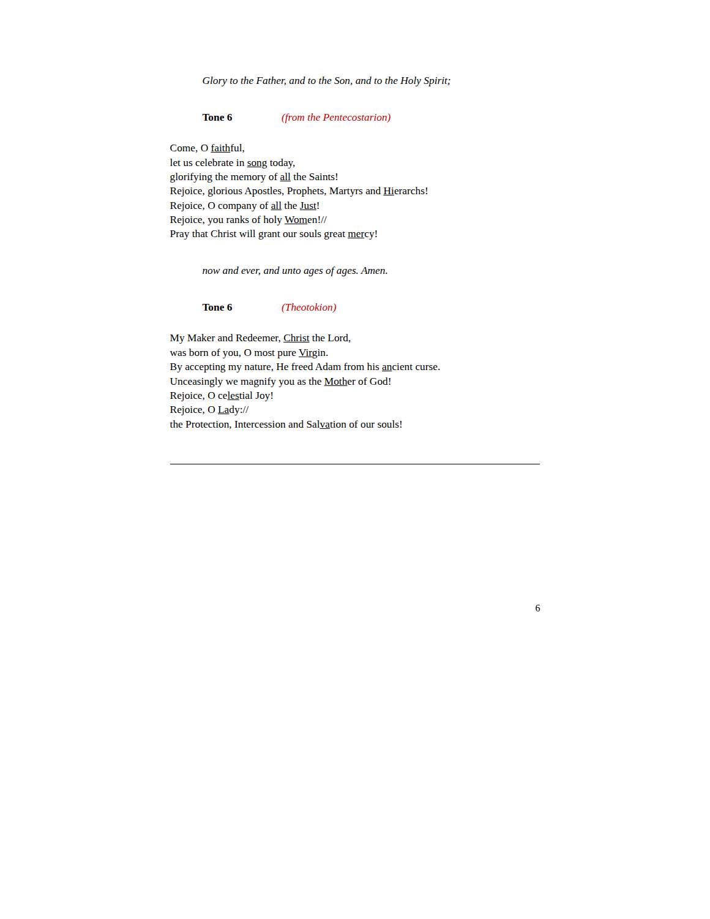Glory to the Father, and to the Son, and to the Holy Spirit;
Tone 6 (from the Pentecostarion)
Come, O faithful,
let us celebrate in song today,
glorifying the memory of all the Saints!
Rejoice, glorious Apostles, Prophets, Martyrs and Hierarchs!
Rejoice, O company of all the Just!
Rejoice, you ranks of holy Women!//
Pray that Christ will grant our souls great mercy!
now and ever, and unto ages of ages. Amen.
Tone 6 (Theotokion)
My Maker and Redeemer, Christ the Lord,
was born of you, O most pure Virgin.
By accepting my nature, He freed Adam from his ancient curse.
Unceasingly we magnify you as the Mother of God!
Rejoice, O celestial Joy!
Rejoice, O Lady://
the Protection, Intercession and Salvation of our souls!
6